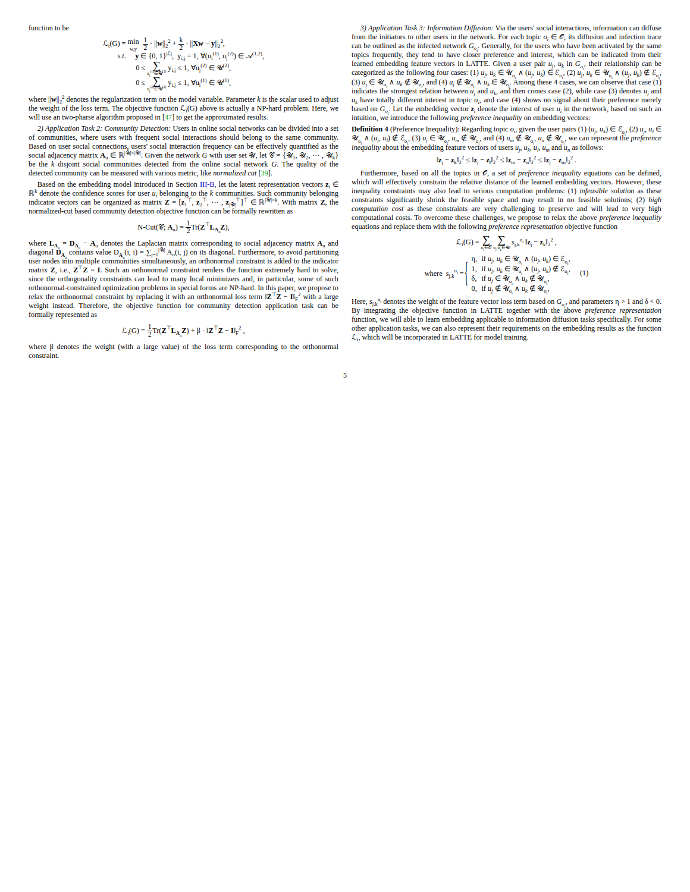function to be
ℒt(G) = minw,y 12 · ||w||22 + k 2 · ||Xw − y||22,
s.t. y ∈ {0, 1}|ℒ|, yi,j = 1, ∀(ui(1), uj(2)) ∈ 𝒜(1,2),
0 ≤ ∑ui(1)∈𝒰(1) yi,j ≤ 1, ∀uj(2) ∈ 𝒰(2),
0 ≤ ∑uj(2)∈𝒰(2) yi,j ≤ 1, ∀ui(1) ∈ 𝒰(1),
where ||w||22 denotes the regularization term on the model variable. Parameter k is the scalar used to adjust the weight of the loss term. The objective function ℒt(G) above is actually a NP-hard problem. Here, we will use an two-pharse algorithm proposed in [47] to get the approximated results.
2) Application Task 2: Community Detection: Users in online social networks can be divided into a set of communities, where users with frequent social interactions should belong to the same community. Based on user social connections, users' social interaction frequency can be effectively quantified as the social adjacency matrix Au ∈ ℝ|𝒰|×|𝒰|. Given the network G with user set 𝒰, let 𝒞 = {𝒰1, 𝒰2, ··· , 𝒰k} be the k disjoint social communities detected from the online social network G. The quality of the detected community can be measured with various metric, like normalized cut [39].
Based on the embedding model introduced in Section III-B, let the latent representation vectors zi ∈ ℝk denote the confidence scores for user ui belonging to the k communities. Such community belonging indicator vectors can be organized as matrix Z = [z1⊤, z2⊤, ··· , z|𝒰|⊤]⊤ ∈ ℝ|𝒰|×k. With matrix Z, the normalized-cut based community detection objective function can be formally rewritten as
N-Cut(𝒞; Au) = 12 Tr(Z⊤LAuZ),
where LAu = DAu − Au denotes the Laplacian matrix corresponding to social adjacency matrix Au and diagonal DAu contains value DAu(i, i) = ∑j=1|𝒰| Au(i, j) on its diagonal. Furthermore, to avoid partitioning user nodes into multiple communities simultaneously, an orthonormal constraint is added to the indicator matrix Z, i.e., Z⊤Z = I. Such an orthonormal constraint renders the function extremely hard to solve, since the orthogonality constraints can lead to many local minimizers and, in particular, some of such orthonormal-constrained optimization problems in special forms are NP-hard. In this paper, we propose to relax the orthonormal constraint by replacing it with an orthonormal loss term ‖Z⊤Z − I‖F2 with a large weight instead. Therefore, the objective function for community detection application task can be formally represented as
ℒt(G) = 12 Tr(Z⊤LAuZ) + β · ‖Z⊤Z − I‖F2 ,
where β denotes the weight (with a large value) of the loss term corresponding to the orthonormal constraint.
3) Application Task 3: Information Diffusion: Via the users' social interactions, information can diffuse from the initiators to other users in the network. For each topic oi ∈ 𝒪, its diffusion and infection trace can be outlined as the infected network Goi. Generally, for the users who have been activated by the same topics frequently, they tend to have closer preference and interest, which can be indicated from their learned embedding feature vectors in LATTE. Given a user pair uj, uk in Goi, their relationship can be categorized as the following four cases: (1) uj, uk ∈ 𝒰oi ∧ (uj, uk) ∈ ℰoi, (2) uj, uk ∈ 𝒰oi ∧ (uj, uk) ∉ ℰoi, (3) uj ∈ 𝒰oi ∧ uk ∉ 𝒰oi, and (4) uj ∉ 𝒰oi ∧ uk ∈ 𝒰oi. Among these 4 cases, we can observe that case (1) indicates the strongest relation between uj and uk, and then comes case (2), while case (3) denotes uj and uk have totally different interest in topic oi, and case (4) shows no signal about their preference merely based on Goi. Let the embedding vector zi denote the interest of user ui in the network, based on such an intuition, we introduce the following preference inequality on embedding vectors:
Definition 4 (Preference Inequality): Regarding topic oi, given the user pairs (1) (uj, uk) ∈ ℰoi, (2) uj, ul ∈ 𝒰oi ∧ (uj, ul) ∉ ℰoi, (3) uj ∈ 𝒰oi, um ∉ 𝒰oi, and (4) um ∉ 𝒰oi, un ∉ 𝒰oi, we can represent the preference inequality about the embedding feature vectors of users uj, uk, ul, um and un as follows:
‖zj − zk‖22 ≤ ‖zj − zl‖22 ≤ ‖zm − zn‖22 ≤ ‖zj − zm‖22 .
Furthermore, based on all the topics in 𝒪, a set of preference inequality equations can be defined, which will effectively constrain the relative distance of the learned embedding vectors. However, these inequality constraints may also lead to serious computation problems: (1) infeasible solution as these constraints significantly shrink the feasible space and may result in no feasible solutions; (2) high computation cost as these constraints are very challenging to preserve and will lead to very high computational costs. To overcome these challenges, we propose to relax the above preference inequality equations and replace them with the following preference representation objective function
ℒt(G) = ∑oi∈𝒪 ∑uj,uk∈𝒰 sj,koi ‖zj − zk‖22 ,
where sj,koi = {
| η, | if u j , u k ∈ 𝒰 o i ∧ ( u j , u k ) ∈ ℰ o i , |
| 1, | if u j , u k ∈ 𝒰 o i ∧ ( u j , u k ) ∉ ℰ o i , |
| δ, | if u j ∈ 𝒰 o i ∧ u k ∉ 𝒰 o i , |
| 0, | if u j ∉ 𝒰 o i ∧ u k ∉ 𝒰 o i , |
(1)
Here, sj,koi denotes the weight of the feature vector loss term based on Goi, and parameters η > 1 and δ < 0. By integrating the objective function in LATTE together with the above preference representation function, we will able to learn embedding applicable to information diffusion tasks specifically. For some other application tasks, we can also represent their requirements on the embedding results as the function ℒt, which will be incorporated in LATTE for model training.
5